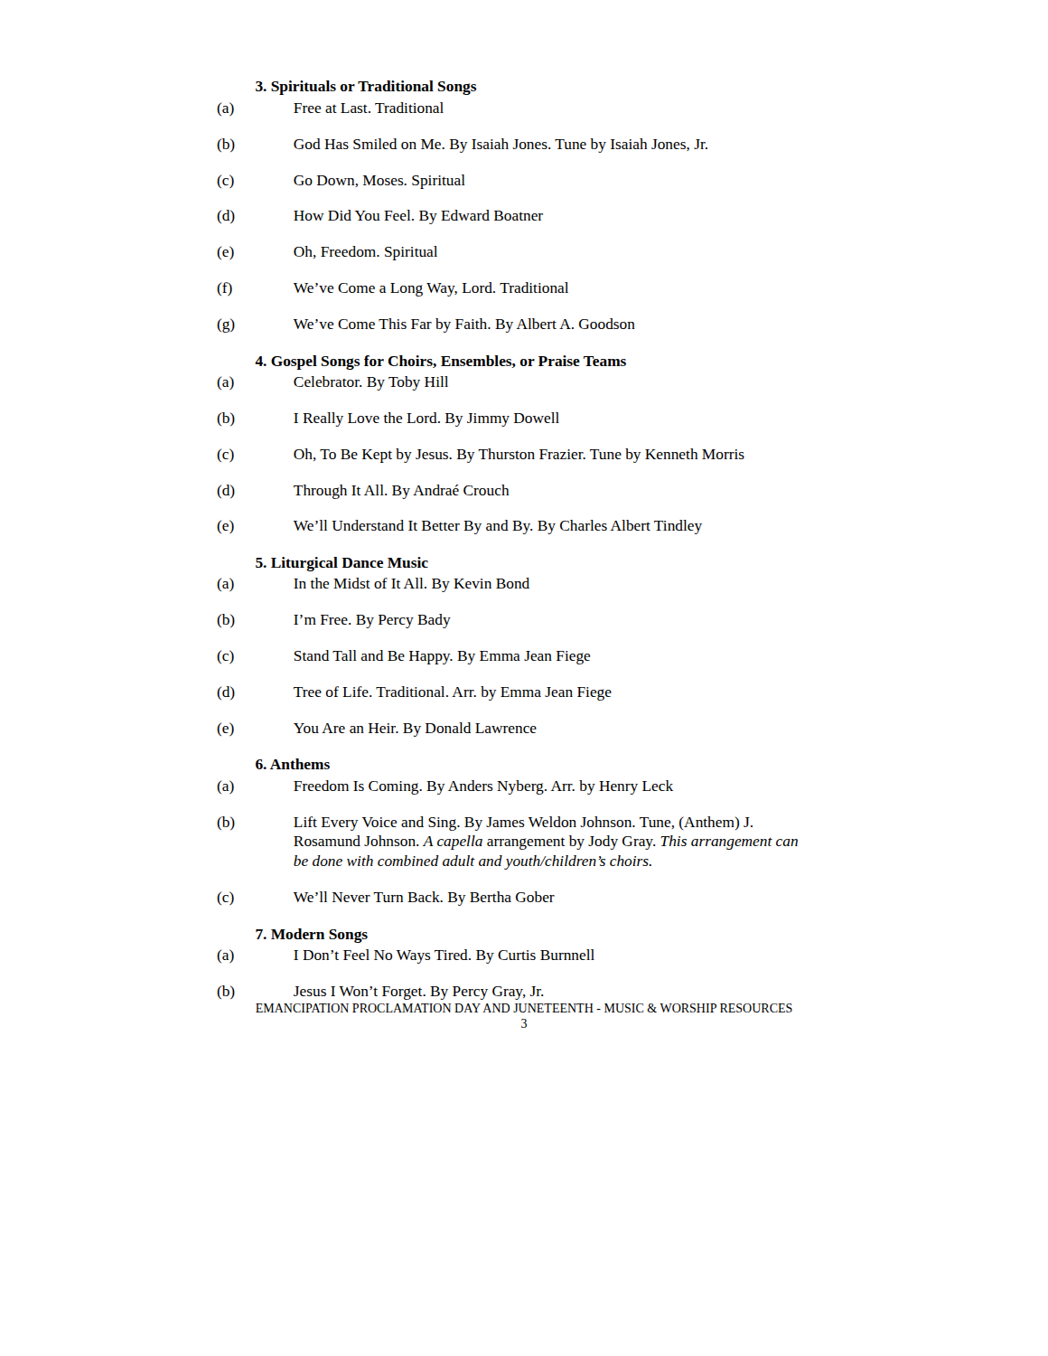3. Spirituals or Traditional Songs
(a) Free at Last. Traditional
(b) God Has Smiled on Me. By Isaiah Jones. Tune by Isaiah Jones, Jr.
(c) Go Down, Moses. Spiritual
(d) How Did You Feel. By Edward Boatner
(e) Oh, Freedom. Spiritual
(f) We’ve Come a Long Way, Lord. Traditional
(g) We’ve Come This Far by Faith. By Albert A. Goodson
4. Gospel Songs for Choirs, Ensembles, or Praise Teams
(a) Celebrator. By Toby Hill
(b) I Really Love the Lord. By Jimmy Dowell
(c) Oh, To Be Kept by Jesus. By Thurston Frazier. Tune by Kenneth Morris
(d) Through It All. By Andraé Crouch
(e) We’ll Understand It Better By and By. By Charles Albert Tindley
5. Liturgical Dance Music
(a) In the Midst of It All. By Kevin Bond
(b) I’m Free. By Percy Bady
(c) Stand Tall and Be Happy. By Emma Jean Fiege
(d) Tree of Life. Traditional. Arr. by Emma Jean Fiege
(e) You Are an Heir. By Donald Lawrence
6. Anthems
(a) Freedom Is Coming. By Anders Nyberg. Arr. by Henry Leck
(b) Lift Every Voice and Sing. By James Weldon Johnson. Tune, (Anthem) J. Rosamund Johnson. A capella arrangement by Jody Gray. This arrangement can be done with combined adult and youth/children’s choirs.
(c) We’ll Never Turn Back. By Bertha Gober
7. Modern Songs
(a) I Don’t Feel No Ways Tired. By Curtis Burnnell
(b) Jesus I Won’t Forget. By Percy Gray, Jr.
EMANCIPATION PROCLAMATION DAY AND JUNETEENTH - MUSIC & WORSHIP RESOURCES 3